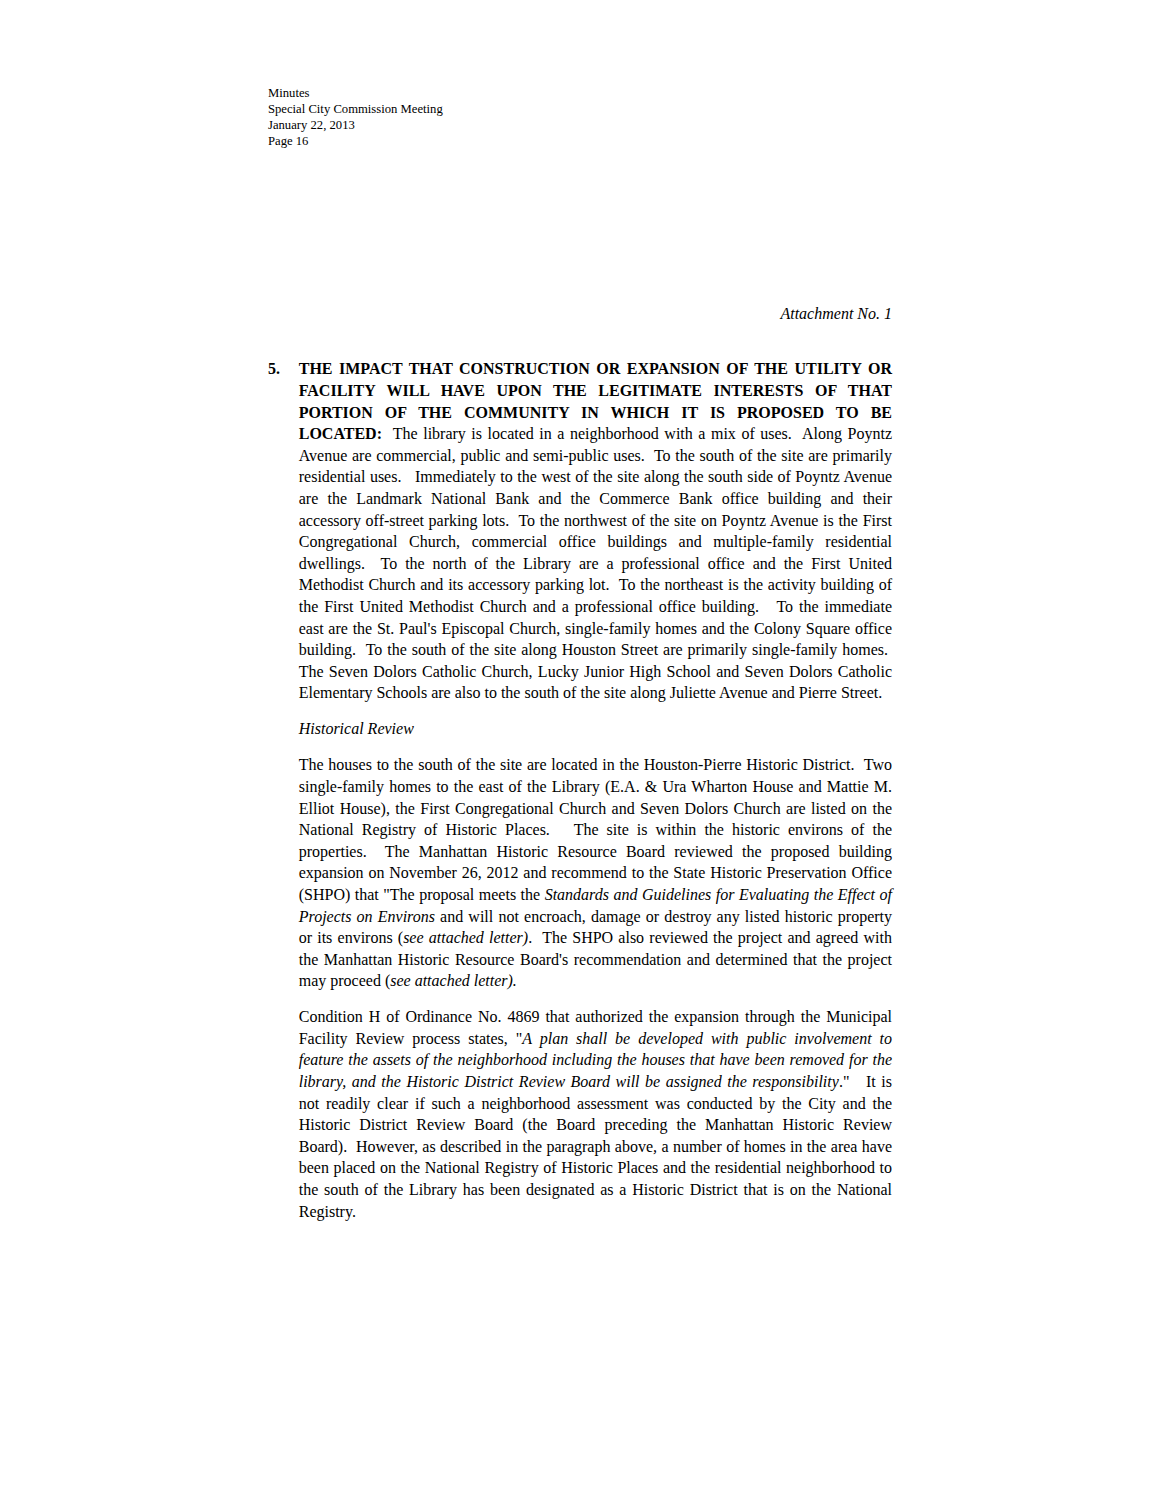Minutes
Special City Commission Meeting
January 22, 2013
Page 16
Attachment No. 1
5.
THE IMPACT THAT CONSTRUCTION OR EXPANSION OF THE UTILITY OR FACILITY WILL HAVE UPON THE LEGITIMATE INTERESTS OF THAT PORTION OF THE COMMUNITY IN WHICH IT IS PROPOSED TO BE LOCATED: The library is located in a neighborhood with a mix of uses. Along Poyntz Avenue are commercial, public and semi-public uses. To the south of the site are primarily residential uses. Immediately to the west of the site along the south side of Poyntz Avenue are the Landmark National Bank and the Commerce Bank office building and their accessory off-street parking lots. To the northwest of the site on Poyntz Avenue is the First Congregational Church, commercial office buildings and multiple-family residential dwellings. To the north of the Library are a professional office and the First United Methodist Church and its accessory parking lot. To the northeast is the activity building of the First United Methodist Church and a professional office building. To the immediate east are the St. Paul's Episcopal Church, single-family homes and the Colony Square office building. To the south of the site along Houston Street are primarily single-family homes. The Seven Dolors Catholic Church, Lucky Junior High School and Seven Dolors Catholic Elementary Schools are also to the south of the site along Juliette Avenue and Pierre Street.
Historical Review
The houses to the south of the site are located in the Houston-Pierre Historic District. Two single-family homes to the east of the Library (E.A. & Ura Wharton House and Mattie M. Elliot House), the First Congregational Church and Seven Dolors Church are listed on the National Registry of Historic Places. The site is within the historic environs of the properties. The Manhattan Historic Resource Board reviewed the proposed building expansion on November 26, 2012 and recommend to the State Historic Preservation Office (SHPO) that "The proposal meets the Standards and Guidelines for Evaluating the Effect of Projects on Environs and will not encroach, damage or destroy any listed historic property or its environs (see attached letter). The SHPO also reviewed the project and agreed with the Manhattan Historic Resource Board's recommendation and determined that the project may proceed (see attached letter).
Condition H of Ordinance No. 4869 that authorized the expansion through the Municipal Facility Review process states, "A plan shall be developed with public involvement to feature the assets of the neighborhood including the houses that have been removed for the library, and the Historic District Review Board will be assigned the responsibility." It is not readily clear if such a neighborhood assessment was conducted by the City and the Historic District Review Board (the Board preceding the Manhattan Historic Review Board). However, as described in the paragraph above, a number of homes in the area have been placed on the National Registry of Historic Places and the residential neighborhood to the south of the Library has been designated as a Historic District that is on the National Registry.